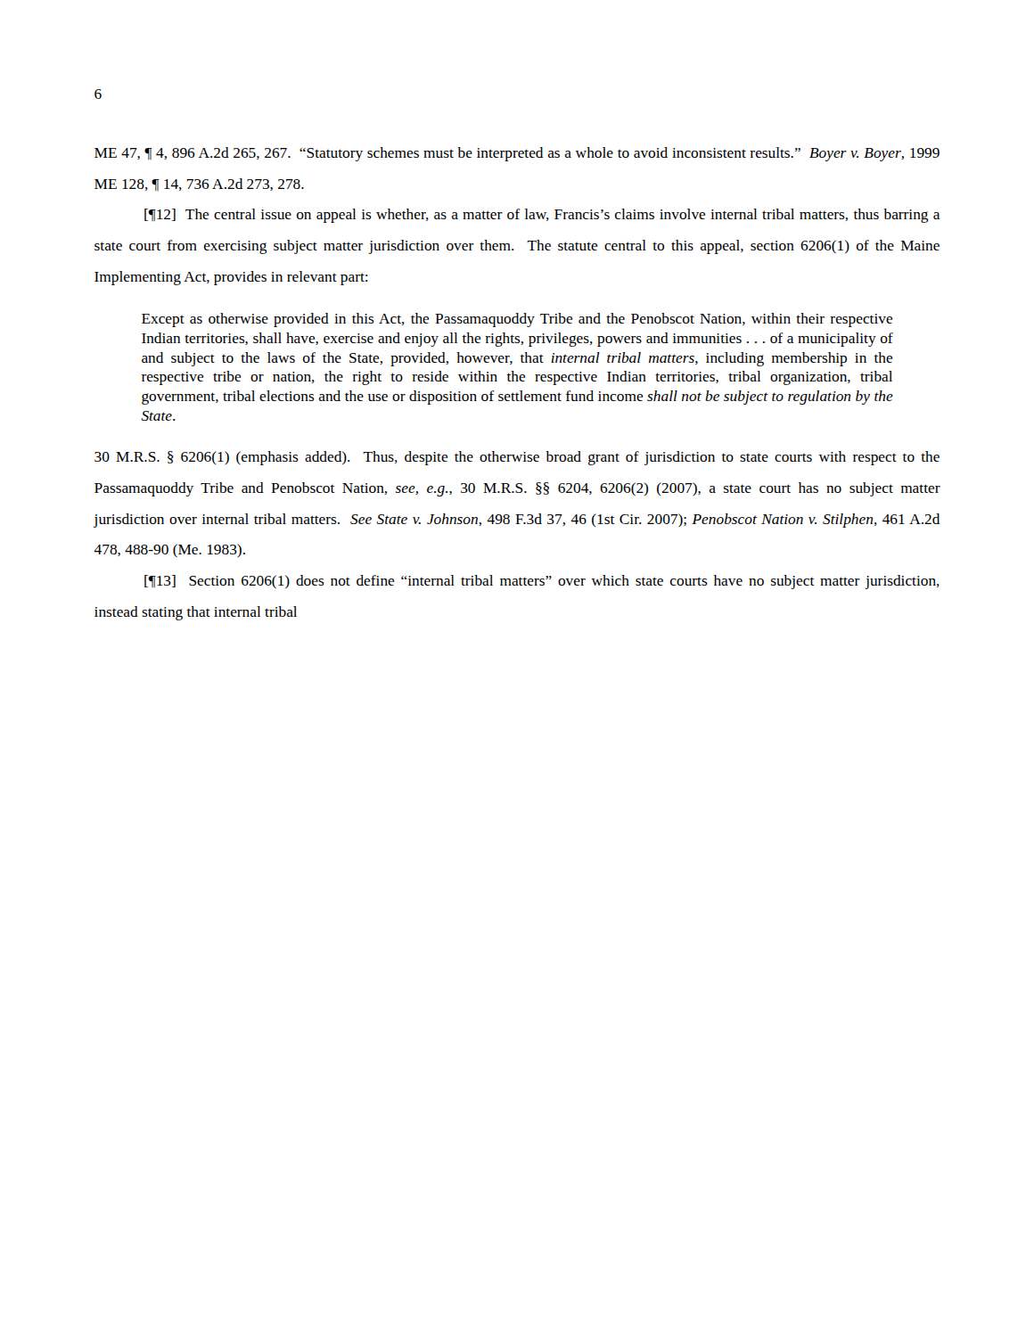6
ME 47, ¶ 4, 896 A.2d 265, 267. “Statutory schemes must be interpreted as a whole to avoid inconsistent results.” Boyer v. Boyer, 1999 ME 128, ¶ 14, 736 A.2d 273, 278.
[¶12] The central issue on appeal is whether, as a matter of law, Francis’s claims involve internal tribal matters, thus barring a state court from exercising subject matter jurisdiction over them. The statute central to this appeal, section 6206(1) of the Maine Implementing Act, provides in relevant part:
Except as otherwise provided in this Act, the Passamaquoddy Tribe and the Penobscot Nation, within their respective Indian territories, shall have, exercise and enjoy all the rights, privileges, powers and immunities . . . of a municipality of and subject to the laws of the State, provided, however, that internal tribal matters, including membership in the respective tribe or nation, the right to reside within the respective Indian territories, tribal organization, tribal government, tribal elections and the use or disposition of settlement fund income shall not be subject to regulation by the State.
30 M.R.S. § 6206(1) (emphasis added). Thus, despite the otherwise broad grant of jurisdiction to state courts with respect to the Passamaquoddy Tribe and Penobscot Nation, see, e.g., 30 M.R.S. §§ 6204, 6206(2) (2007), a state court has no subject matter jurisdiction over internal tribal matters. See State v. Johnson, 498 F.3d 37, 46 (1st Cir. 2007); Penobscot Nation v. Stilphen, 461 A.2d 478, 488-90 (Me. 1983).
[¶13] Section 6206(1) does not define “internal tribal matters” over which state courts have no subject matter jurisdiction, instead stating that internal tribal